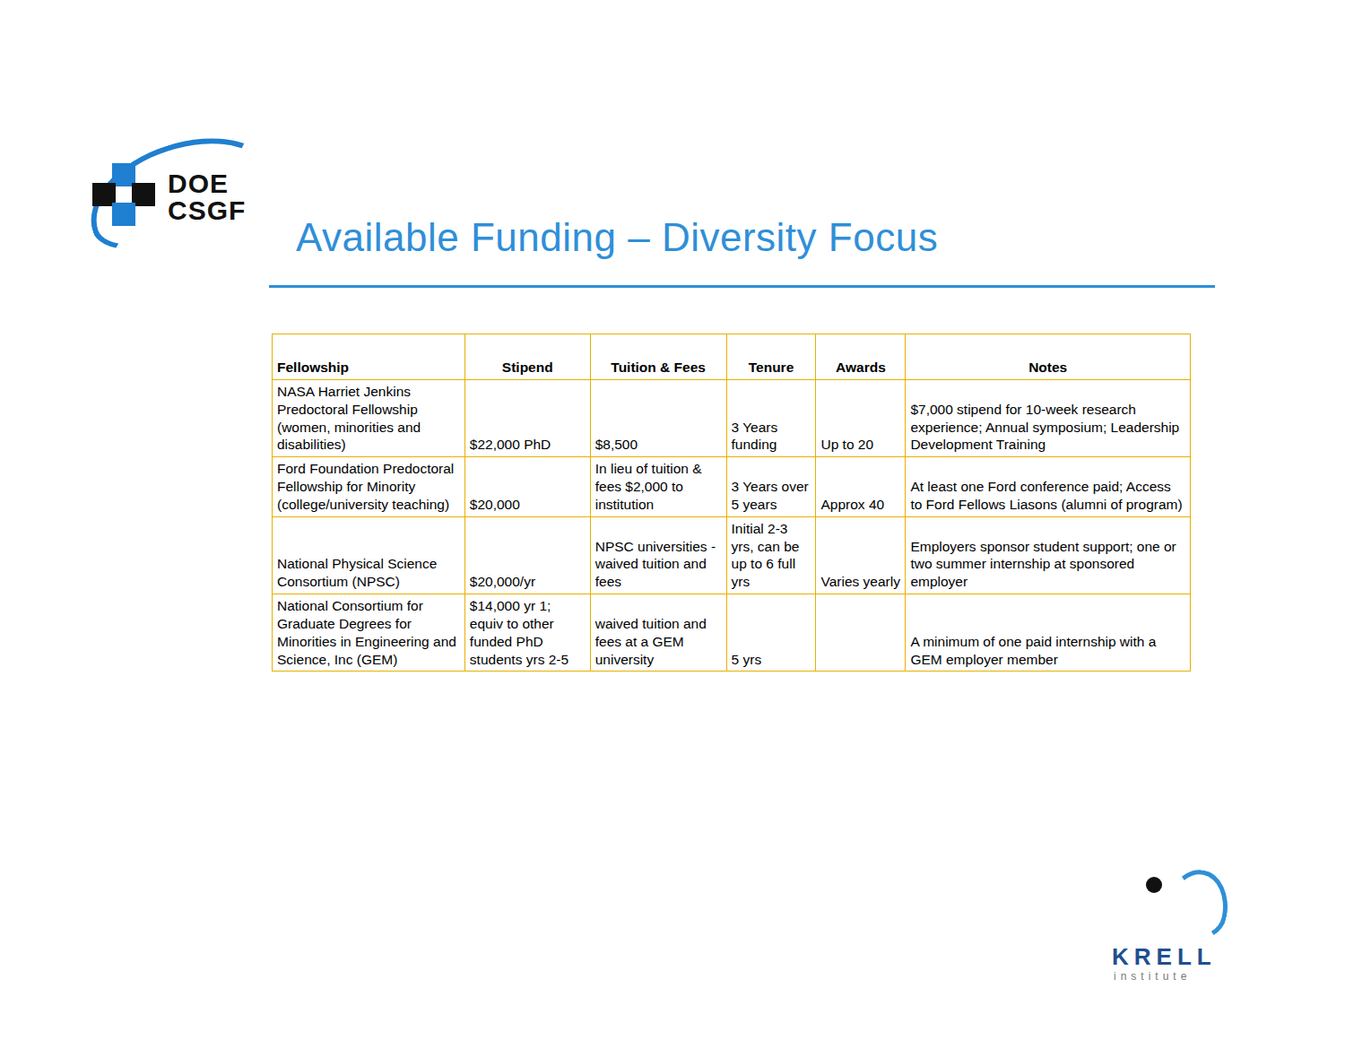DOE
CSGF
Available Funding – Diversity Focus
| Fellowship | Stipend | Tuition & Fees | Tenure | Awards | Notes |
| --- | --- | --- | --- | --- | --- |
| NASA Harriet Jenkins Predoctoral Fellowship (women, minorities and disabilities) | $22,000 PhD | $8,500 | 3 Years funding | Up to 20 | $7,000 stipend for 10-week research experience; Annual symposium; Leadership Development Training |
| Ford Foundation Predoctoral Fellowship for Minority (college/university teaching) | $20,000 | In lieu of tuition & fees $2,000 to institution | 3 Years over 5 years | Approx 40 | At least one Ford conference paid; Access to Ford Fellows Liasons (alumni of program) |
| National Physical Science Consortium (NPSC) | $20,000/yr | NPSC universities - waived tuition and fees | Initial 2-3 yrs, can be up to 6 full yrs | Varies yearly | Employers sponsor student support; one or two summer internship at sponsored employer |
| National Consortium for Graduate Degrees for Minorities in Engineering and Science, Inc (GEM) | $14,000 yr 1; equiv to other funded PhD students yrs 2-5 | waived tuition and fees at a GEM university | 5 yrs | | A minimum of one paid internship with a GEM employer member |
KRELL
institute